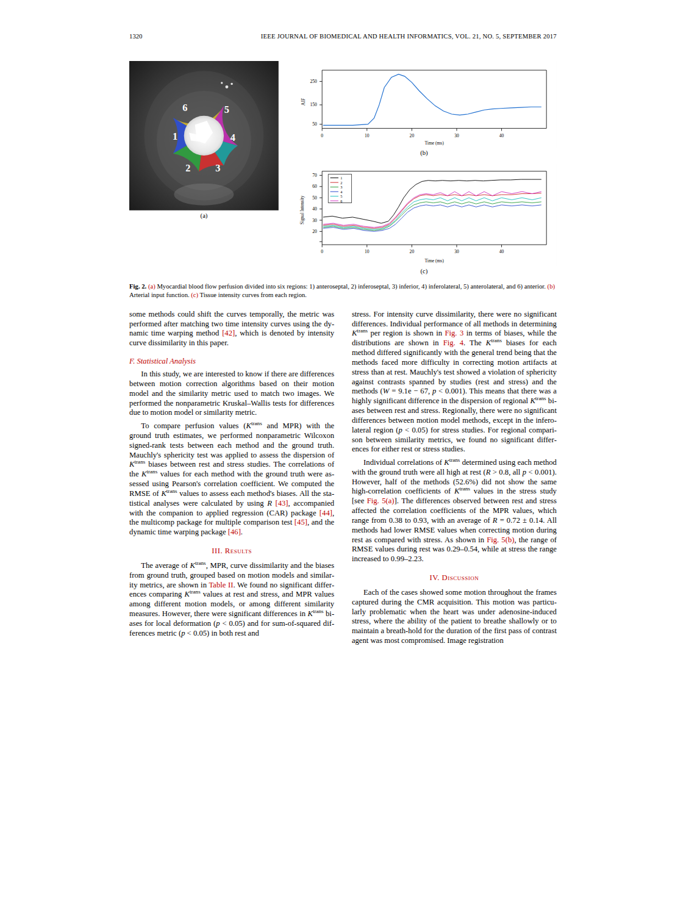1320 IEEE JOURNAL OF BIOMEDICAL AND HEALTH INFORMATICS, VOL. 21, NO. 5, SEPTEMBER 2017
1 2 3 4 5 6
(a)
250 150 50 0 10 20 30 40 Time (ms) AIF
(b)
70 60 50 40 30 20 0 10 20 30 40 Time (ms) Signal Intensity 1 2 3 4 5 6
(c)
Fig. 2. (a) Myocardial blood flow perfusion divided into six regions: 1) anteroseptal, 2) inferoseptal, 3) inferior, 4) inferolateral, 5) anterolateral, and 6) anterior. (b) Arterial input function. (c) Tissue intensity curves from each region.
some methods could shift the curves temporally, the metric was performed after matching two time intensity curves using the dynamic time warping method [42], which is denoted by intensity curve dissimilarity in this paper.
F. Statistical Analysis
In this study, we are interested to know if there are differences between motion correction algorithms based on their motion model and the similarity metric used to match two images. We performed the nonparametric Kruskal–Wallis tests for differences due to motion model or similarity metric.
To compare perfusion values (Ktrans and MPR) with the ground truth estimates, we performed nonparametric Wilcoxon signed-rank tests between each method and the ground truth. Mauchly's sphericity test was applied to assess the dispersion of Ktrans biases between rest and stress studies. The correlations of the Ktrans values for each method with the ground truth were assessed using Pearson's correlation coefficient. We computed the RMSE of Ktrans values to assess each method's biases. All the statistical analyses were calculated by using R [43], accompanied with the companion to applied regression (CAR) package [44], the multicomp package for multiple comparison test [45], and the dynamic time warping package [46].
III. Results
The average of Ktrans, MPR, curve dissimilarity and the biases from ground truth, grouped based on motion models and similarity metrics, are shown in Table II. We found no significant differences comparing Ktrans values at rest and stress, and MPR values among different motion models, or among different similarity measures. However, there were significant differences in Ktrans biases for local deformation (p < 0.05) and for sum-of-squared differences metric (p < 0.05) in both rest and
stress. For intensity curve dissimilarity, there were no significant differences. Individual performance of all methods in determining Ktrans per region is shown in Fig. 3 in terms of biases, while the distributions are shown in Fig. 4. The Ktrans biases for each method differed significantly with the general trend being that the methods faced more difficulty in correcting motion artifacts at stress than at rest. Mauchly's test showed a violation of sphericity against contrasts spanned by studies (rest and stress) and the methods (W = 9.1e − 67, p < 0.001). This means that there was a highly significant difference in the dispersion of regional Ktrans biases between rest and stress. Regionally, there were no significant differences between motion model methods, except in the inferolateral region (p < 0.05) for stress studies. For regional comparison between similarity metrics, we found no significant differences for either rest or stress studies.
Individual correlations of Ktrans determined using each method with the ground truth were all high at rest (R > 0.8, all p < 0.001). However, half of the methods (52.6%) did not show the same high-correlation coefficients of Ktrans values in the stress study [see Fig. 5(a)]. The differences observed between rest and stress affected the correlation coefficients of the MPR values, which range from 0.38 to 0.93, with an average of R = 0.72 ± 0.14. All methods had lower RMSE values when correcting motion during rest as compared with stress. As shown in Fig. 5(b), the range of RMSE values during rest was 0.29–0.54, while at stress the range increased to 0.99–2.23.
IV. Discussion
Each of the cases showed some motion throughout the frames captured during the CMR acquisition. This motion was particularly problematic when the heart was under adenosine-induced stress, where the ability of the patient to breathe shallowly or to maintain a breath-hold for the duration of the first pass of contrast agent was most compromised. Image registration